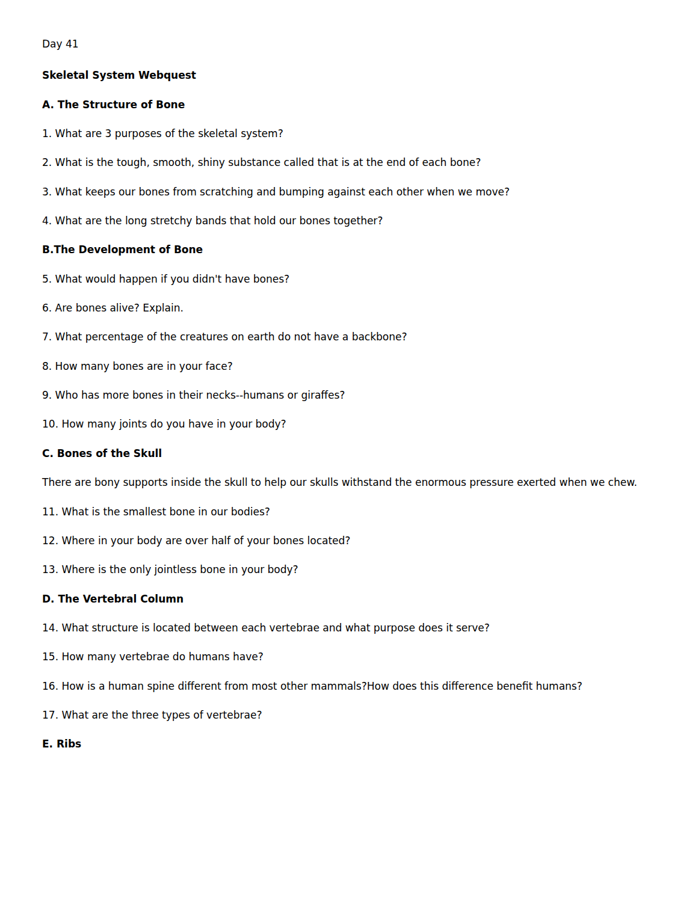Day 41
Skeletal System Webquest
A. The Structure of Bone
1. What are 3 purposes of the skeletal system?
2. What is the tough, smooth, shiny substance called that is at the end of each bone?
3. What keeps our bones from scratching and bumping against each other when we move?
4. What are the long stretchy bands that hold our bones together?
B.The Development of Bone
5. What would happen if you didn't have bones?
6. Are bones alive? Explain.
7. What percentage of the creatures on earth do not have a backbone?
8. How many bones are in your face?
9. Who has more bones in their necks--humans or giraffes?
10. How many joints do you have in your body?
C. Bones of the Skull
There are bony supports inside the skull to help our skulls withstand the enormous pressure exerted when we chew.
11. What is the smallest bone in our bodies?
12. Where in your body are over half of your bones located?
13. Where is the only jointless bone in your body?
D. The Vertebral Column
14. What structure is located between each vertebrae and what purpose does it serve?
15. How many vertebrae do humans have?
16. How is a human spine different from most other mammals?How does this difference benefit humans?
17. What are the three types of vertebrae?
E. Ribs